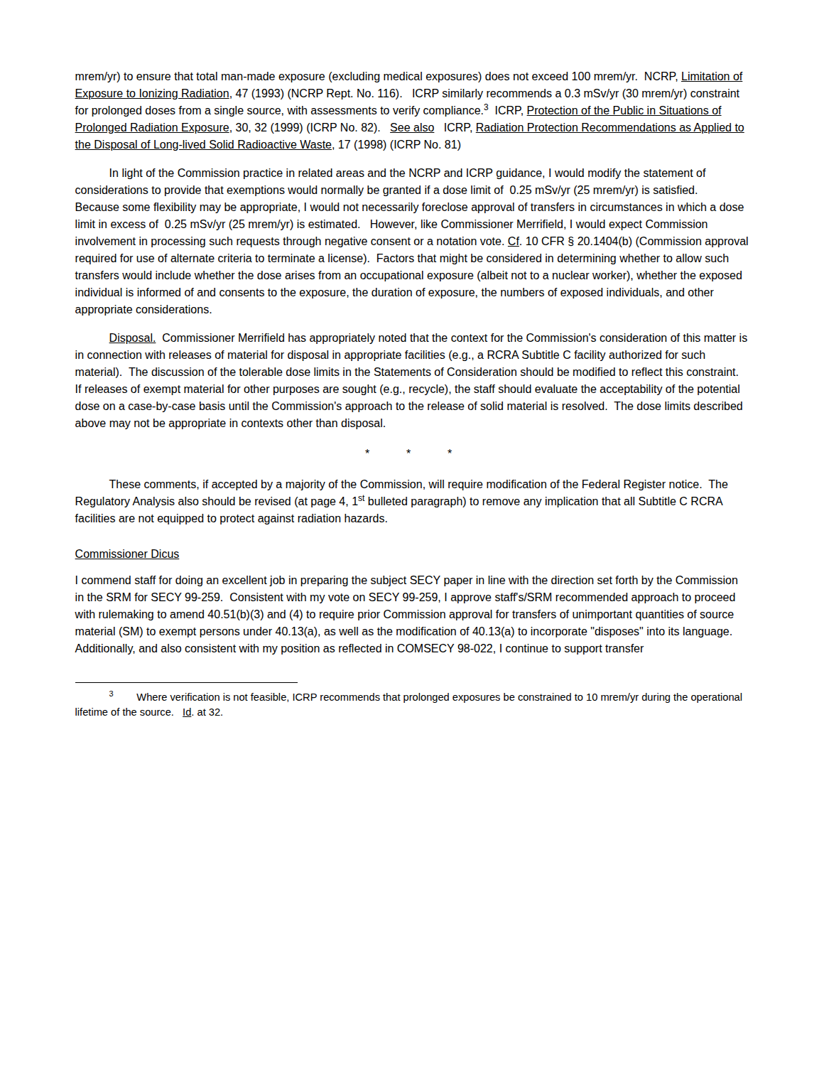mrem/yr) to ensure that total man-made exposure (excluding medical exposures) does not exceed 100 mrem/yr. NCRP, Limitation of Exposure to Ionizing Radiation, 47 (1993) (NCRP Rept. No. 116). ICRP similarly recommends a 0.3 mSv/yr (30 mrem/yr) constraint for prolonged doses from a single source, with assessments to verify compliance.3 ICRP, Protection of the Public in Situations of Prolonged Radiation Exposure, 30, 32 (1999) (ICRP No. 82). See also ICRP, Radiation Protection Recommendations as Applied to the Disposal of Long-lived Solid Radioactive Waste, 17 (1998) (ICRP No. 81)
In light of the Commission practice in related areas and the NCRP and ICRP guidance, I would modify the statement of considerations to provide that exemptions would normally be granted if a dose limit of 0.25 mSv/yr (25 mrem/yr) is satisfied. Because some flexibility may be appropriate, I would not necessarily foreclose approval of transfers in circumstances in which a dose limit in excess of 0.25 mSv/yr (25 mrem/yr) is estimated. However, like Commissioner Merrifield, I would expect Commission involvement in processing such requests through negative consent or a notation vote. Cf. 10 CFR § 20.1404(b) (Commission approval required for use of alternate criteria to terminate a license). Factors that might be considered in determining whether to allow such transfers would include whether the dose arises from an occupational exposure (albeit not to a nuclear worker), whether the exposed individual is informed of and consents to the exposure, the duration of exposure, the numbers of exposed individuals, and other appropriate considerations.
Disposal. Commissioner Merrifield has appropriately noted that the context for the Commission's consideration of this matter is in connection with releases of material for disposal in appropriate facilities (e.g., a RCRA Subtitle C facility authorized for such material). The discussion of the tolerable dose limits in the Statements of Consideration should be modified to reflect this constraint. If releases of exempt material for other purposes are sought (e.g., recycle), the staff should evaluate the acceptability of the potential dose on a case-by-case basis until the Commission's approach to the release of solid material is resolved. The dose limits described above may not be appropriate in contexts other than disposal.
* * *
These comments, if accepted by a majority of the Commission, will require modification of the Federal Register notice. The Regulatory Analysis also should be revised (at page 4, 1st bulleted paragraph) to remove any implication that all Subtitle C RCRA facilities are not equipped to protect against radiation hazards.
Commissioner Dicus
I commend staff for doing an excellent job in preparing the subject SECY paper in line with the direction set forth by the Commission in the SRM for SECY 99-259. Consistent with my vote on SECY 99-259, I approve staff's/SRM recommended approach to proceed with rulemaking to amend 40.51(b)(3) and (4) to require prior Commission approval for transfers of unimportant quantities of source material (SM) to exempt persons under 40.13(a), as well as the modification of 40.13(a) to incorporate "disposes" into its language. Additionally, and also consistent with my position as reflected in COMSECY 98-022, I continue to support transfer
3 Where verification is not feasible, ICRP recommends that prolonged exposures be constrained to 10 mrem/yr during the operational lifetime of the source. Id. at 32.